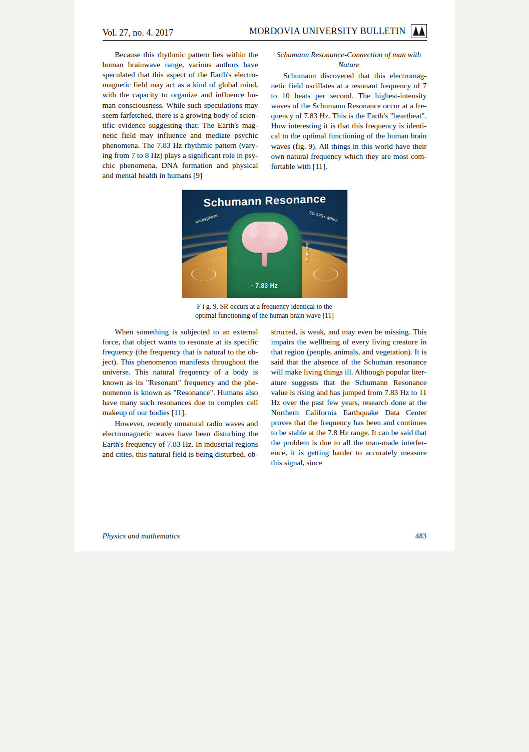Vol. 27, no. 4. 2017
Mordovia University Bulletin
Because this rhythmic pattern lies within the human brainwave range, various authors have speculated that this aspect of the Earth's electromagnetic field may act as a kind of global mind, with the capacity to organize and influence human consciousness. While such speculations may seem farfetched, there is a growing body of scientific evidence suggesting that: The Earth's magnetic field may influence and mediate psychic phenomena. The 7.83 Hz rhythmic pattern (varying from 7 to 8 Hz) plays a significant role in psychic phenomena, DNA formation and physical and mental health in humans [9]
Schumann Resonance-Connection of man with Nature
Schumann discovered that this electromagnetic field oscillates at a resonant frequency of 7 to 10 beats per second. The highest-intensity waves of the Schumann Resonance occur at a frequency of 7.83 Hz. This is the Earth's "heartbeat". How interesting it is that this frequency is identical to the optimal functioning of the human brain waves (fig. 9). All things in this world have their own natural frequency which they are most comfortable with [11].
Schumann Resonance
ionosphere
50-375+ Miles
Resonance
Frequency
· 7.83 Hz
F i g. 9. SR occurs at a frequency identical to the
optimal functioning of the human brain wave [11]
When something is subjected to an external force, that object wants to resonate at its specific frequency (the frequency that is natural to the object). This phenomenon manifests throughout the universe. This natural frequency of a body is known as its "Resonant" frequency and the phenomenon is known as "Resonance". Humans also have many such resonances due to complex cell makeup of our bodies [11].
However, recently unnatural radio waves and electromagnetic waves have been disturbing the Earth's frequency of 7.83 Hz. In industrial regions and cities, this natural field is being disturbed, obstructed, is weak, and may even be missing. This impairs the wellbeing of every living creature in that region (people, animals, and vegetation). It is said that the absence of the Schuman resonance will make living things ill. Although popular literature suggests that the Schumann Resonance value is rising and has jumped from 7.83 Hz to 11 Hz over the past few years, research done at the Northern California Earthquake Data Center proves that the frequency has been and continues to be stable at the 7.8 Hz range. It can be said that the problem is due to all the man-made interference, it is getting harder to accurately measure this signal, since
Physics and mathematics
483